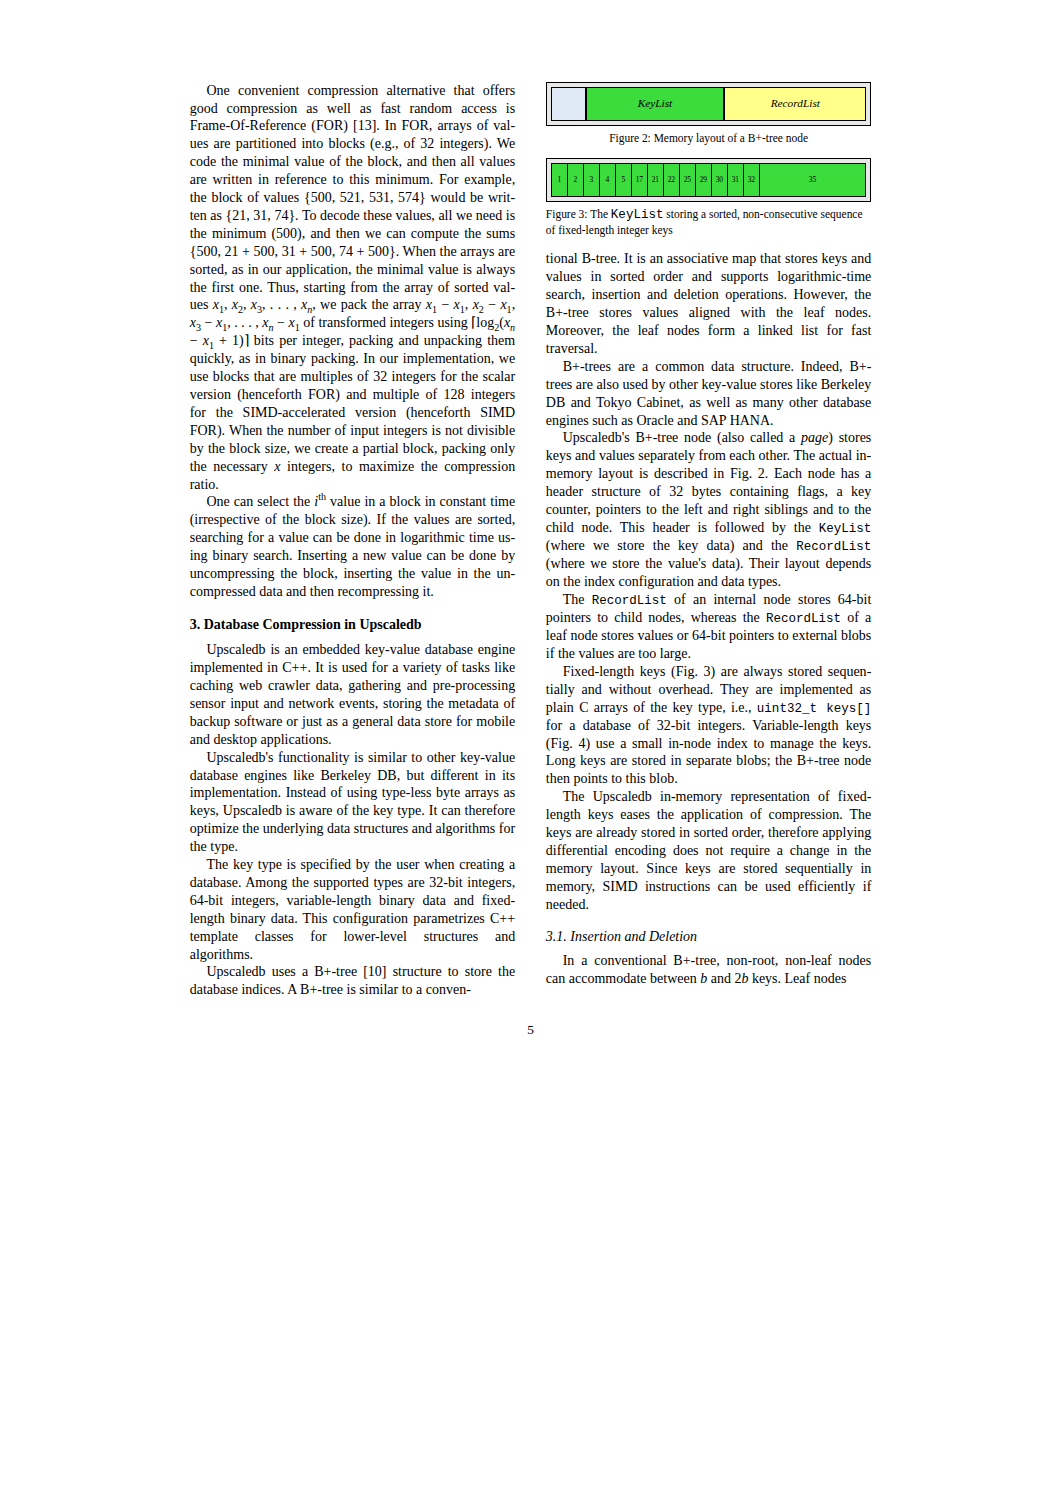One convenient compression alternative that offers good compression as well as fast random access is Frame-Of-Reference (FOR) [13]. In FOR, arrays of values are partitioned into blocks (e.g., of 32 integers). We code the minimal value of the block, and then all values are written in reference to this minimum. For example, the block of values {500, 521, 531, 574} would be written as {21, 31, 74}. To decode these values, all we need is the minimum (500), and then we can compute the sums {500, 21 + 500, 31 + 500, 74 + 500}. When the arrays are sorted, as in our application, the minimal value is always the first one. Thus, starting from the array of sorted values x1, x2, x3, . . . , xn, we pack the array x1 − x1, x2 − x1, x3 − x1, . . . , xn − x1 of transformed integers using ⌈log2(xn − x1 + 1)⌉ bits per integer, packing and unpacking them quickly, as in binary packing. In our implementation, we use blocks that are multiples of 32 integers for the scalar version (henceforth FOR) and multiple of 128 integers for the SIMD-accelerated version (henceforth SIMD FOR). When the number of input integers is not divisible by the block size, we create a partial block, packing only the necessary x integers, to maximize the compression ratio.
One can select the ith value in a block in constant time (irrespective of the block size). If the values are sorted, searching for a value can be done in logarithmic time using binary search. Inserting a new value can be done by uncompressing the block, inserting the value in the uncompressed data and then recompressing it.
3. Database Compression in Upscaledb
Upscaledb is an embedded key-value database engine implemented in C++. It is used for a variety of tasks like caching web crawler data, gathering and pre-processing sensor input and network events, storing the metadata of backup software or just as a general data store for mobile and desktop applications.
Upscaledb's functionality is similar to other key-value database engines like Berkeley DB, but different in its implementation. Instead of using type-less byte arrays as keys, Upscaledb is aware of the key type. It can therefore optimize the underlying data structures and algorithms for the type.
The key type is specified by the user when creating a database. Among the supported types are 32-bit integers, 64-bit integers, variable-length binary data and fixed-length binary data. This configuration parametrizes C++ template classes for lower-level structures and algorithms.
Upscaledb uses a B+-tree [10] structure to store the database indices. A B+-tree is similar to a conven-
KeyList
RecordList
Figure 2: Memory layout of a B+-tree node
1
2
3
4
5
17
21
22
25
29
30
31
32
35
Figure 3: The KeyList storing a sorted, non-consecutive sequence of fixed-length integer keys
tional B-tree. It is an associative map that stores keys and values in sorted order and supports logarithmic-time search, insertion and deletion operations. However, the B+-tree stores values aligned with the leaf nodes. Moreover, the leaf nodes form a linked list for fast traversal.
B+-trees are a common data structure. Indeed, B+-trees are also used by other key-value stores like Berkeley DB and Tokyo Cabinet, as well as many other database engines such as Oracle and SAP HANA.
Upscaledb's B+-tree node (also called a page) stores keys and values separately from each other. The actual in-memory layout is described in Fig. 2. Each node has a header structure of 32 bytes containing flags, a key counter, pointers to the left and right siblings and to the child node. This header is followed by the KeyList (where we store the key data) and the RecordList (where we store the value's data). Their layout depends on the index configuration and data types.
The RecordList of an internal node stores 64-bit pointers to child nodes, whereas the RecordList of a leaf node stores values or 64-bit pointers to external blobs if the values are too large.
Fixed-length keys (Fig. 3) are always stored sequentially and without overhead. They are implemented as plain C arrays of the key type, i.e., uint32_t keys[] for a database of 32-bit integers. Variable-length keys (Fig. 4) use a small in-node index to manage the keys. Long keys are stored in separate blobs; the B+-tree node then points to this blob.
The Upscaledb in-memory representation of fixed-length keys eases the application of compression. The keys are already stored in sorted order, therefore applying differential encoding does not require a change in the memory layout. Since keys are stored sequentially in memory, SIMD instructions can be used efficiently if needed.
3.1. Insertion and Deletion
In a conventional B+-tree, non-root, non-leaf nodes can accommodate between b and 2b keys. Leaf nodes
5